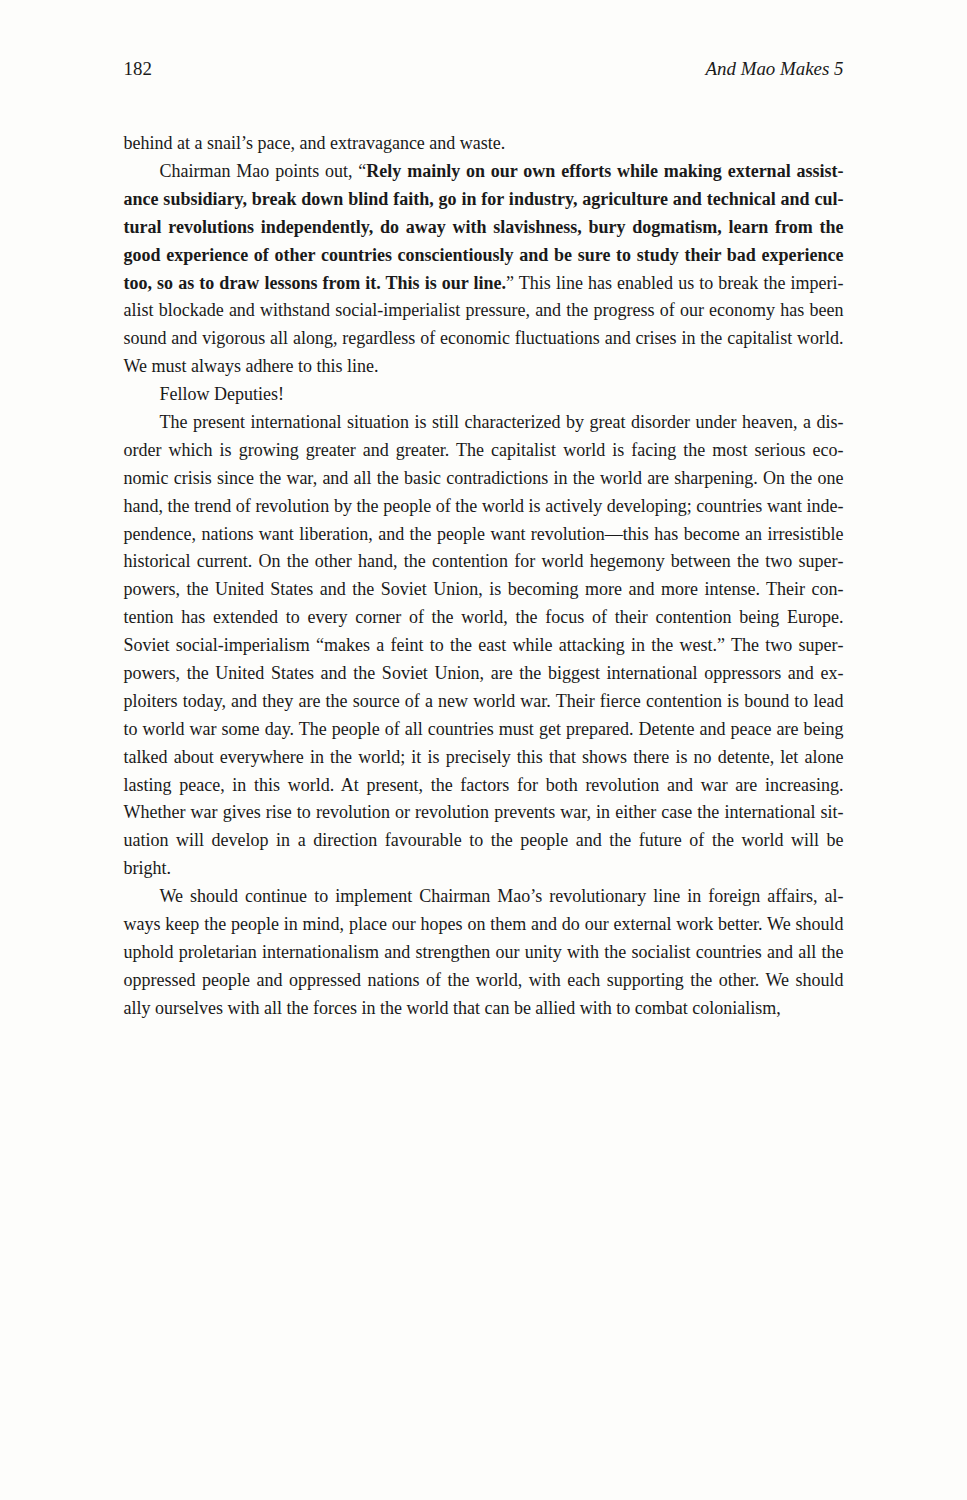182 And Mao Makes 5
behind at a snail’s pace, and extravagance and waste.
Chairman Mao points out, “Rely mainly on our own efforts while making external assistance subsidiary, break down blind faith, go in for industry, agriculture and technical and cultural revolutions independently, do away with slavishness, bury dogmatism, learn from the good experience of other countries conscientiously and be sure to study their bad experience too, so as to draw lessons from it. This is our line.” This line has enabled us to break the imperialist blockade and withstand social-imperialist pressure, and the progress of our economy has been sound and vigorous all along, regardless of economic fluctuations and crises in the capitalist world. We must always adhere to this line.
Fellow Deputies!
The present international situation is still characterized by great disorder under heaven, a disorder which is growing greater and greater. The capitalist world is facing the most serious economic crisis since the war, and all the basic contradictions in the world are sharpening. On the one hand, the trend of revolution by the people of the world is actively developing; countries want independence, nations want liberation, and the people want revolution—this has become an irresistible historical current. On the other hand, the contention for world hegemony between the two superpowers, the United States and the Soviet Union, is becoming more and more intense. Their contention has extended to every corner of the world, the focus of their contention being Europe. Soviet social-imperialism “makes a feint to the east while attacking in the west.” The two superpowers, the United States and the Soviet Union, are the biggest international oppressors and exploiters today, and they are the source of a new world war. Their fierce contention is bound to lead to world war some day. The people of all countries must get prepared. Detente and peace are being talked about everywhere in the world; it is precisely this that shows there is no detente, let alone lasting peace, in this world. At present, the factors for both revolution and war are increasing. Whether war gives rise to revolution or revolution prevents war, in either case the international situation will develop in a direction favourable to the people and the future of the world will be bright.
We should continue to implement Chairman Mao’s revolutionary line in foreign affairs, always keep the people in mind, place our hopes on them and do our external work better. We should uphold proletarian internationalism and strengthen our unity with the socialist countries and all the oppressed people and oppressed nations of the world, with each supporting the other. We should ally ourselves with all the forces in the world that can be allied with to combat colonialism,